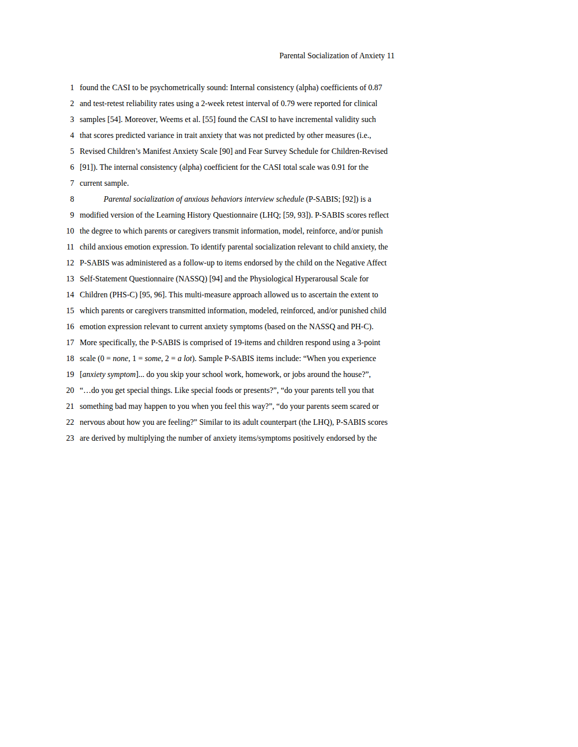Parental Socialization of Anxiety 11
found the CASI to be psychometrically sound: Internal consistency (alpha) coefficients of 0.87 and test-retest reliability rates using a 2-week retest interval of 0.79 were reported for clinical samples [54]. Moreover, Weems et al. [55] found the CASI to have incremental validity such that scores predicted variance in trait anxiety that was not predicted by other measures (i.e., Revised Children’s Manifest Anxiety Scale [90] and Fear Survey Schedule for Children-Revised [91]). The internal consistency (alpha) coefficient for the CASI total scale was 0.91 for the current sample.    Parental socialization of anxious behaviors interview schedule (P-SABIS; [92]) is a modified version of the Learning History Questionnaire (LHQ; [59, 93]). P-SABIS scores reflect the degree to which parents or caregivers transmit information, model, reinforce, and/or punish child anxious emotion expression. To identify parental socialization relevant to child anxiety, the P-SABIS was administered as a follow-up to items endorsed by the child on the Negative Affect Self-Statement Questionnaire (NASSQ) [94] and the Physiological Hyperarousal Scale for Children (PHS-C) [95, 96]. This multi-measure approach allowed us to ascertain the extent to which parents or caregivers transmitted information, modeled, reinforced, and/or punished child emotion expression relevant to current anxiety symptoms (based on the NASSQ and PH-C). More specifically, the P-SABIS is comprised of 19-items and children respond using a 3-point scale (0 = none, 1 = some, 2 = a lot). Sample P-SABIS items include: “When you experience [anxiety symptom]... do you skip your school work, homework, or jobs around the house?”, “…do you get special things. Like special foods or presents?”, “do your parents tell you that something bad may happen to you when you feel this way?”, “do your parents seem scared or nervous about how you are feeling?” Similar to its adult counterpart (the LHQ), P-SABIS scores are derived by multiplying the number of anxiety items/symptoms positively endorsed by the